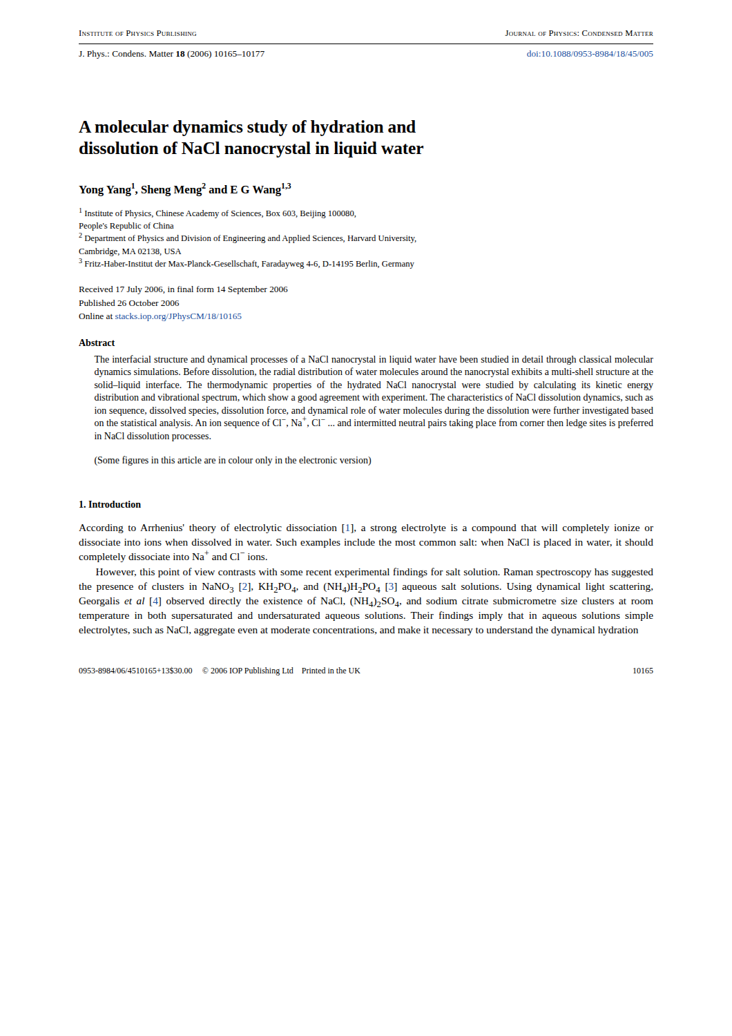Institute of Physics Publishing Journal of Physics: Condensed Matter
J. Phys.: Condens. Matter 18 (2006) 10165–10177 doi:10.1088/0953-8984/18/45/005
A molecular dynamics study of hydration and
dissolution of NaCl nanocrystal in liquid water
Yong Yang1, Sheng Meng2 and E G Wang1,3
1 Institute of Physics, Chinese Academy of Sciences, Box 603, Beijing 100080,
People's Republic of China
2 Department of Physics and Division of Engineering and Applied Sciences, Harvard University,
Cambridge, MA 02138, USA
3 Fritz-Haber-Institut der Max-Planck-Gesellschaft, Faradayweg 4-6, D-14195 Berlin, Germany
Received 17 July 2006, in final form 14 September 2006
Published 26 October 2006
Online at stacks.iop.org/JPhysCM/18/10165
Abstract
The interfacial structure and dynamical processes of a NaCl nanocrystal in liquid water have been studied in detail through classical molecular dynamics simulations. Before dissolution, the radial distribution of water molecules around the nanocrystal exhibits a multi-shell structure at the solid–liquid interface. The thermodynamic properties of the hydrated NaCl nanocrystal were studied by calculating its kinetic energy distribution and vibrational spectrum, which show a good agreement with experiment. The characteristics of NaCl dissolution dynamics, such as ion sequence, dissolved species, dissolution force, and dynamical role of water molecules during the dissolution were further investigated based on the statistical analysis. An ion sequence of Cl−, Na+, Cl− ... and intermitted neutral pairs taking place from corner then ledge sites is preferred in NaCl dissolution processes.
(Some figures in this article are in colour only in the electronic version)
1. Introduction
According to Arrhenius' theory of electrolytic dissociation [1], a strong electrolyte is a compound that will completely ionize or dissociate into ions when dissolved in water. Such examples include the most common salt: when NaCl is placed in water, it should completely dissociate into Na+ and Cl− ions.
However, this point of view contrasts with some recent experimental findings for salt solution. Raman spectroscopy has suggested the presence of clusters in NaNO3 [2], KH2PO4, and (NH4)H2PO4 [3] aqueous salt solutions. Using dynamical light scattering, Georgalis et al [4] observed directly the existence of NaCl, (NH4)2SO4, and sodium citrate submicrometre size clusters at room temperature in both supersaturated and undersaturated aqueous solutions. Their findings imply that in aqueous solutions simple electrolytes, such as NaCl, aggregate even at moderate concentrations, and make it necessary to understand the dynamical hydration
0953-8984/06/4510165+13$30.00 © 2006 IOP Publishing Ltd Printed in the UK 10165